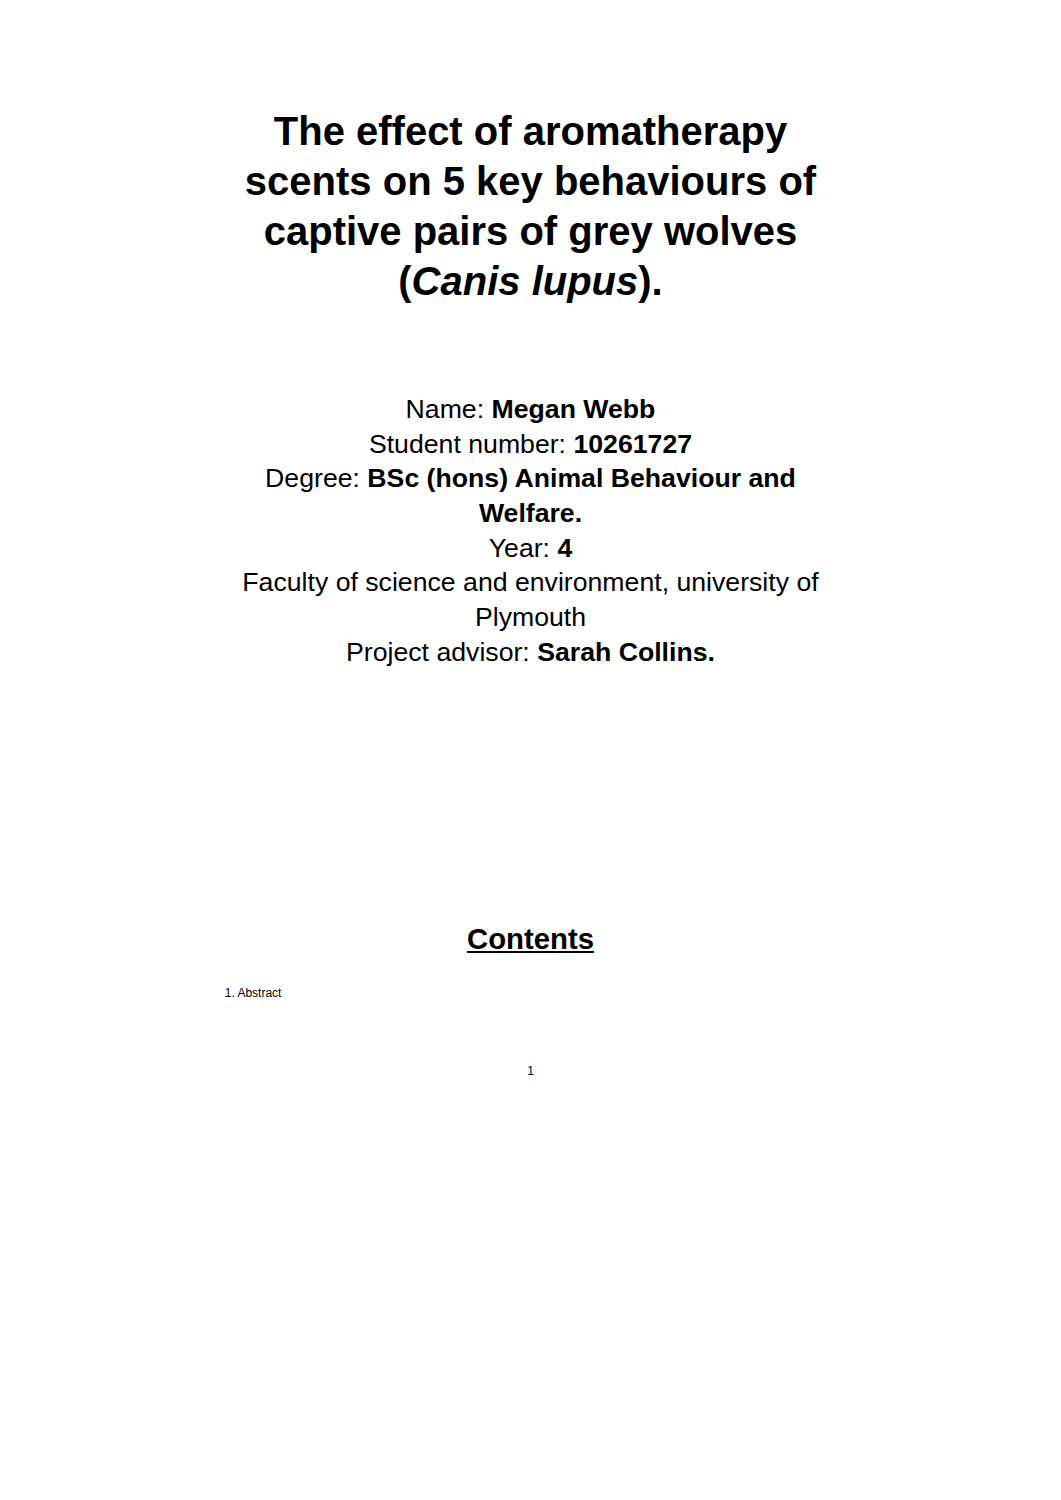The effect of aromatherapy scents on 5 key behaviours of captive pairs of grey wolves (Canis lupus).
Name: Megan Webb
Student number: 10261727
Degree: BSc (hons) Animal Behaviour and Welfare.
Year: 4
Faculty of science and environment, university of Plymouth
Project advisor: Sarah Collins.
Contents
1. Abstract
1